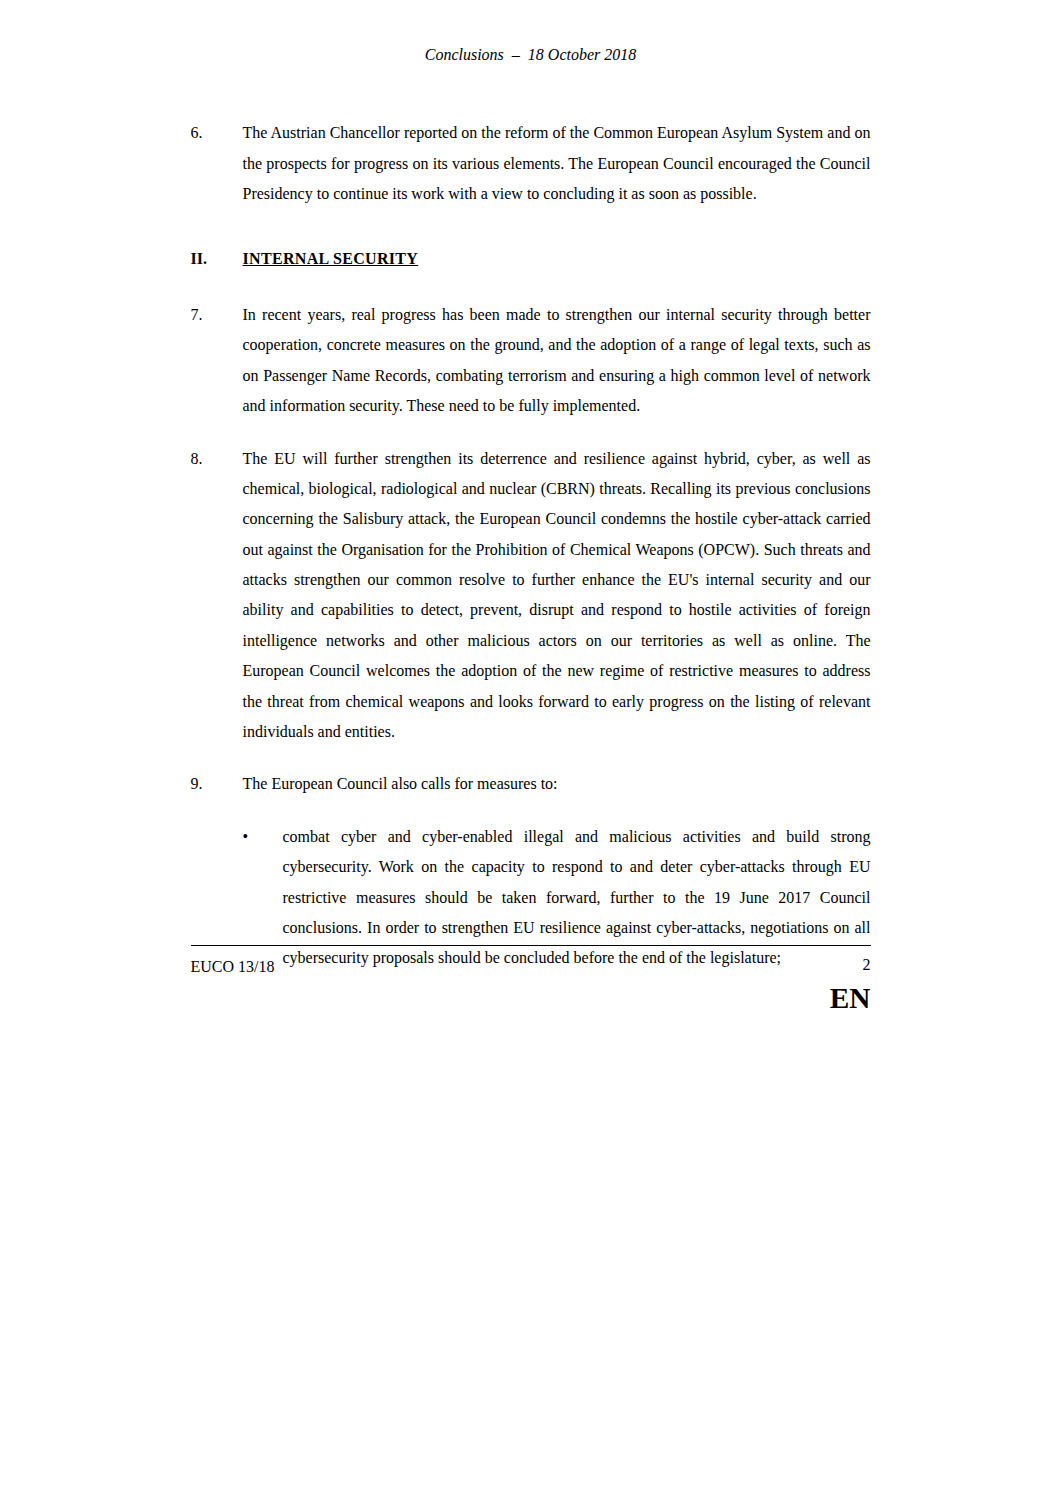Conclusions – 18 October 2018
6.
The Austrian Chancellor reported on the reform of the Common European Asylum System and on the prospects for progress on its various elements. The European Council encouraged the Council Presidency to continue its work with a view to concluding it as soon as possible.
II.
INTERNAL SECURITY
7.
In recent years, real progress has been made to strengthen our internal security through better cooperation, concrete measures on the ground, and the adoption of a range of legal texts, such as on Passenger Name Records, combating terrorism and ensuring a high common level of network and information security. These need to be fully implemented.
8.
The EU will further strengthen its deterrence and resilience against hybrid, cyber, as well as chemical, biological, radiological and nuclear (CBRN) threats. Recalling its previous conclusions concerning the Salisbury attack, the European Council condemns the hostile cyber-attack carried out against the Organisation for the Prohibition of Chemical Weapons (OPCW). Such threats and attacks strengthen our common resolve to further enhance the EU's internal security and our ability and capabilities to detect, prevent, disrupt and respond to hostile activities of foreign intelligence networks and other malicious actors on our territories as well as online. The European Council welcomes the adoption of the new regime of restrictive measures to address the threat from chemical weapons and looks forward to early progress on the listing of relevant individuals and entities.
9.
The European Council also calls for measures to:
•
combat cyber and cyber-enabled illegal and malicious activities and build strong cybersecurity. Work on the capacity to respond to and deter cyber-attacks through EU restrictive measures should be taken forward, further to the 19 June 2017 Council conclusions. In order to strengthen EU resilience against cyber-attacks, negotiations on all cybersecurity proposals should be concluded before the end of the legislature;
EUCO 13/18
2
EN